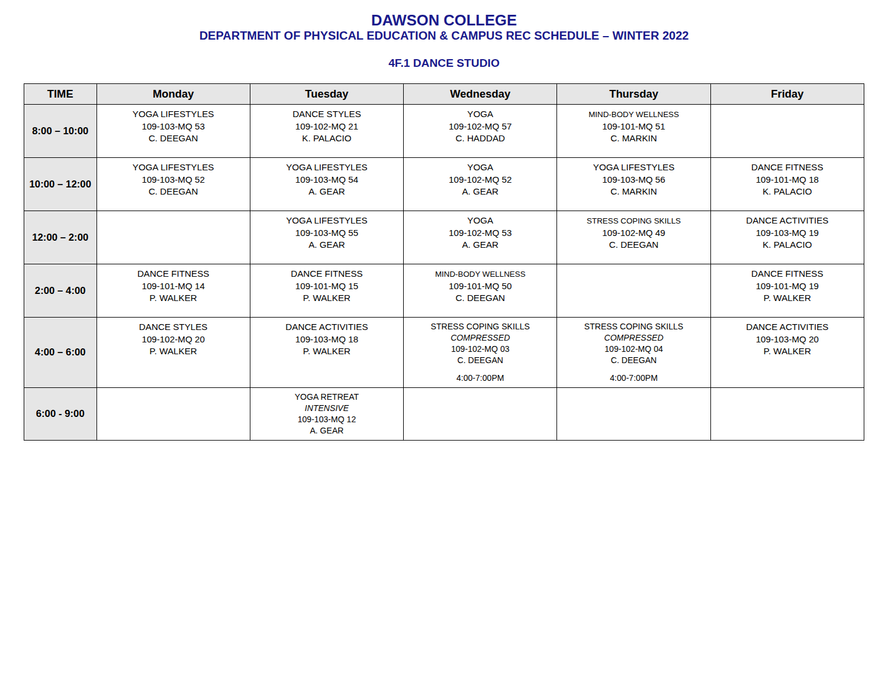DAWSON COLLEGE
DEPARTMENT OF PHYSICAL EDUCATION & CAMPUS REC SCHEDULE – WINTER 2022
4F.1 DANCE STUDIO
| TIME | Monday | Tuesday | Wednesday | Thursday | Friday |
| --- | --- | --- | --- | --- | --- |
| 8:00 – 10:00 | YOGA LIFESTYLES 109-103-MQ 53 C. DEEGAN | DANCE STYLES 109-102-MQ 21 K. PALACIO | YOGA 109-102-MQ 57 C. HADDAD | MIND-BODY WELLNESS 109-101-MQ 51 C. MARKIN | |
| 10:00 – 12:00 | YOGA LIFESTYLES 109-103-MQ 52 C. DEEGAN | YOGA LIFESTYLES 109-103-MQ 54 A. GEAR | YOGA 109-102-MQ 52 A. GEAR | YOGA LIFESTYLES 109-103-MQ 56 C. MARKIN | DANCE FITNESS 109-101-MQ 18 K. PALACIO |
| 12:00 – 2:00 | | YOGA LIFESTYLES 109-103-MQ 55 A. GEAR | YOGA 109-102-MQ 53 A. GEAR | STRESS COPING SKILLS 109-102-MQ 49 C. DEEGAN | DANCE ACTIVITIES 109-103-MQ 19 K. PALACIO |
| 2:00 – 4:00 | DANCE FITNESS 109-101-MQ 14 P. WALKER | DANCE FITNESS 109-101-MQ 15 P. WALKER | MIND-BODY WELLNESS 109-101-MQ 50 C. DEEGAN | | DANCE FITNESS 109-101-MQ 19 P. WALKER |
| 4:00 – 6:00 | DANCE STYLES 109-102-MQ 20 P. WALKER | DANCE ACTIVITIES 109-103-MQ 18 P. WALKER | STRESS COPING SKILLS COMPRESSED 109-102-MQ 03 C. DEEGAN 4:00-7:00PM | STRESS COPING SKILLS COMPRESSED 109-102-MQ 04 C. DEEGAN 4:00-7:00PM | DANCE ACTIVITIES 109-103-MQ 20 P. WALKER |
| 6:00 - 9:00 | | YOGA RETREAT INTENSIVE 109-103-MQ 12 A. GEAR | | | |